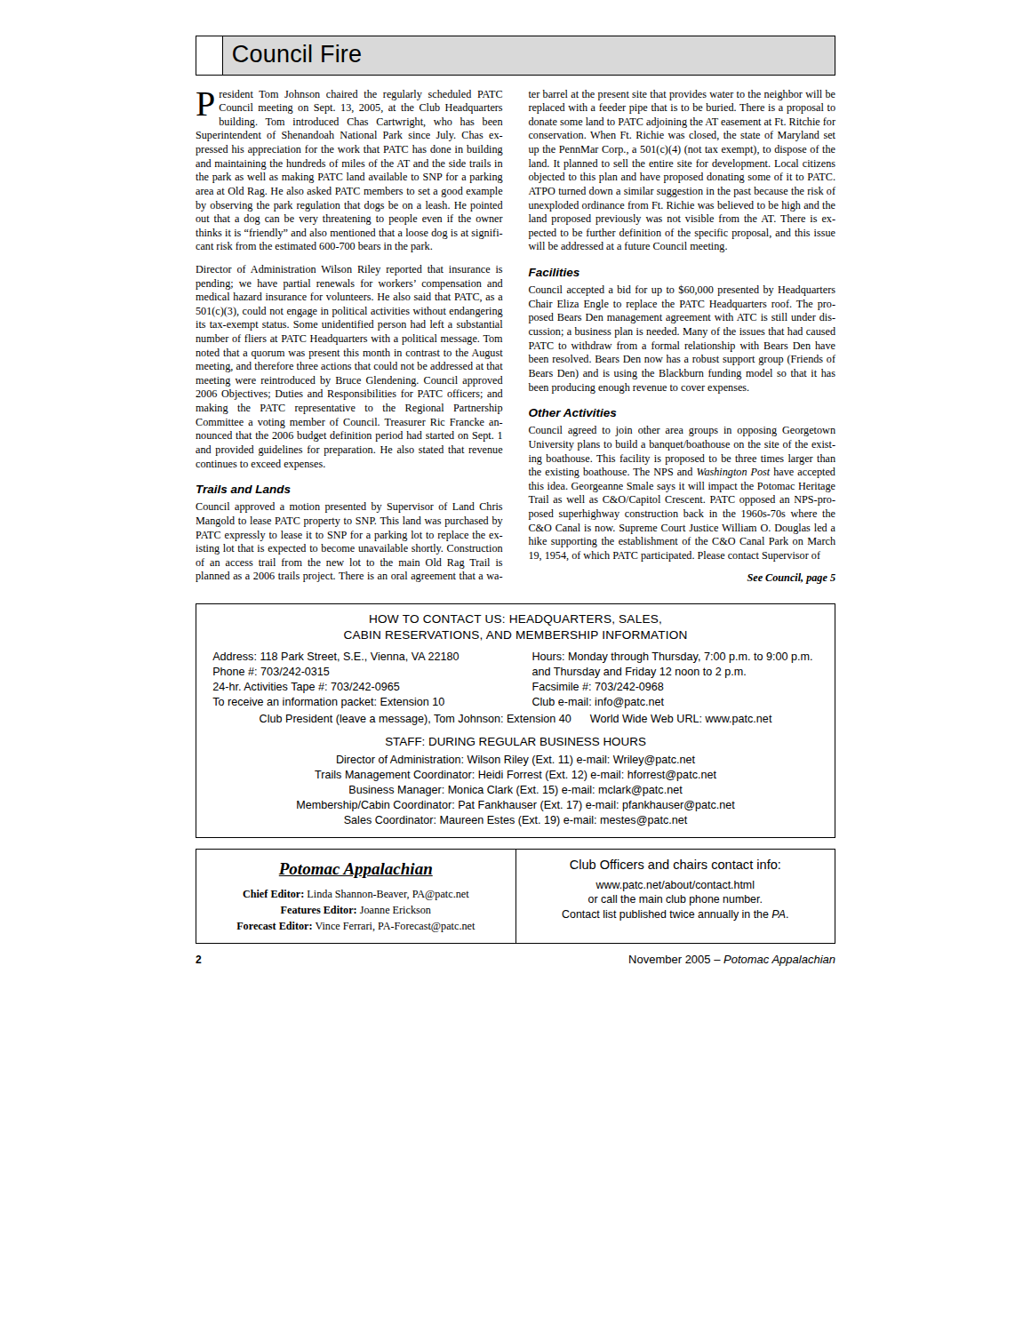Council Fire
President Tom Johnson chaired the regularly scheduled PATC Council meeting on Sept. 13, 2005, at the Club Headquarters building. Tom introduced Chas Cartwright, who has been Superintendent of Shenandoah National Park since July. Chas expressed his appreciation for the work that PATC has done in building and maintaining the hundreds of miles of the AT and the side trails in the park as well as making PATC land available to SNP for a parking area at Old Rag. He also asked PATC members to set a good example by observing the park regulation that dogs be on a leash. He pointed out that a dog can be very threatening to people even if the owner thinks it is “friendly” and also mentioned that a loose dog is at significant risk from the estimated 600-700 bears in the park.
Director of Administration Wilson Riley reported that insurance is pending; we have partial renewals for workers’ compensation and medical hazard insurance for volunteers. He also said that PATC, as a 501(c)(3), could not engage in political activities without endangering its tax-exempt status. Some unidentified person had left a substantial number of fliers at PATC Headquarters with a political message. Tom noted that a quorum was present this month in contrast to the August meeting, and therefore three actions that could not be addressed at that meeting were reintroduced by Bruce Glendening. Council approved 2006 Objectives; Duties and Responsibilities for PATC officers; and making the PATC representative to the Regional Partnership Committee a voting member of Council. Treasurer Ric Francke announced that the 2006 budget definition period had started on Sept. 1 and provided guidelines for preparation. He also stated that revenue continues to exceed expenses.
Trails and Lands
Council approved a motion presented by Supervisor of Land Chris Mangold to lease PATC property to SNP. This land was purchased by PATC expressly to lease it to SNP for a parking lot to replace the existing lot that is expected to become unavailable shortly. Construction of an access trail from the new lot to the main Old Rag Trail is planned as a 2006 trails project. There is an oral agreement that a water barrel at the present site that provides water to the neighbor will be replaced with a feeder pipe that is to be buried. There is a proposal to donate some land to PATC adjoining the AT easement at Ft. Ritchie for conservation. When Ft. Richie was closed, the state of Maryland set up the PennMar Corp., a 501(c)(4) (not tax exempt), to dispose of the land. It planned to sell the entire site for development. Local citizens objected to this plan and have proposed donating some of it to PATC. ATPO turned down a similar suggestion in the past because the risk of unexploded ordinance from Ft. Richie was believed to be high and the land proposed previously was not visible from the AT. There is expected to be further definition of the specific proposal, and this issue will be addressed at a future Council meeting.
Facilities
Council accepted a bid for up to $60,000 presented by Headquarters Chair Eliza Engle to replace the PATC Headquarters roof. The proposed Bears Den management agreement with ATC is still under discussion; a business plan is needed. Many of the issues that had caused PATC to withdraw from a formal relationship with Bears Den have been resolved. Bears Den now has a robust support group (Friends of Bears Den) and is using the Blackburn funding model so that it has been producing enough revenue to cover expenses.
Other Activities
Council agreed to join other area groups in opposing Georgetown University plans to build a banquet/boathouse on the site of the existing boathouse. This facility is proposed to be three times larger than the existing boathouse. The NPS and Washington Post have accepted this idea. Georgeanne Smale says it will impact the Potomac Heritage Trail as well as C&O/Capitol Crescent. PATC opposed an NPS-proposed superhighway construction back in the 1960s-70s where the C&O Canal is now. Supreme Court Justice William O. Douglas led a hike supporting the establishment of the C&O Canal Park on March 19, 1954, of which PATC participated. Please contact Supervisor of
See Council, page 5
HOW TO CONTACT US: HEADQUARTERS, SALES,
CABIN RESERVATIONS, AND MEMBERSHIP INFORMATION
Address: 118 Park Street, S.E., Vienna, VA 22180
Phone #: 703/242-0315
24-hr. Activities Tape #: 703/242-0965
To receive an information packet: Extension 10
Hours: Monday through Thursday, 7:00 p.m. to 9:00 p.m.
and Thursday and Friday 12 noon to 2 p.m.
Facsimile #: 703/242-0968
Club e-mail: info@patc.net
Club President (leave a message), Tom Johnson: Extension 40 World Wide Web URL: www.patc.net
STAFF: DURING REGULAR BUSINESS HOURS
Director of Administration: Wilson Riley (Ext. 11) e-mail: Wriley@patc.net
Trails Management Coordinator: Heidi Forrest (Ext. 12) e-mail: hforrest@patc.net
Business Manager: Monica Clark (Ext. 15) e-mail: mclark@patc.net
Membership/Cabin Coordinator: Pat Fankhauser (Ext. 17) e-mail: pfankhauser@patc.net
Sales Coordinator: Maureen Estes (Ext. 19) e-mail: mestes@patc.net
Potomac Appalachian
Chief Editor: Linda Shannon-Beaver, PA@patc.net
Features Editor: Joanne Erickson
Forecast Editor: Vince Ferrari, PA-Forecast@patc.net
Club Officers and chairs contact info:
www.patc.net/about/contact.html
or call the main club phone number.
Contact list published twice annually in the PA.
2
November 2005 – Potomac Appalachian